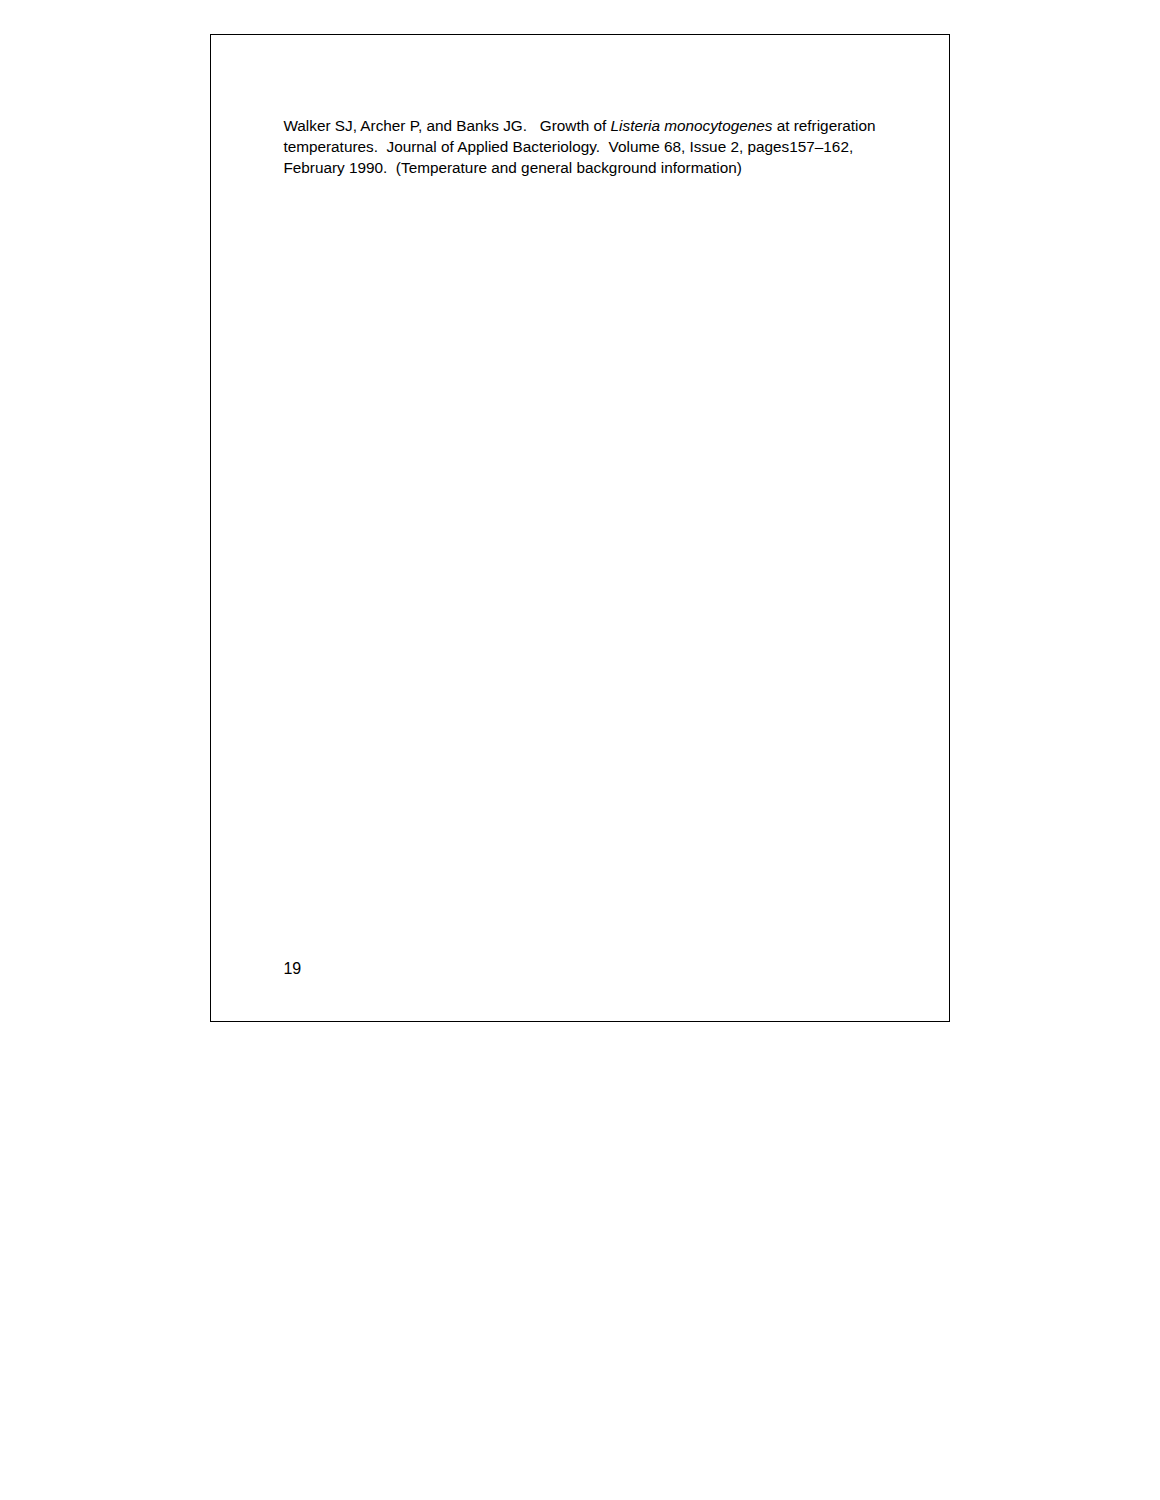Walker SJ, Archer P, and Banks JG. Growth of Listeria monocytogenes at refrigeration temperatures. Journal of Applied Bacteriology. Volume 68, Issue 2, pages157–162, February 1990. (Temperature and general background information)
19